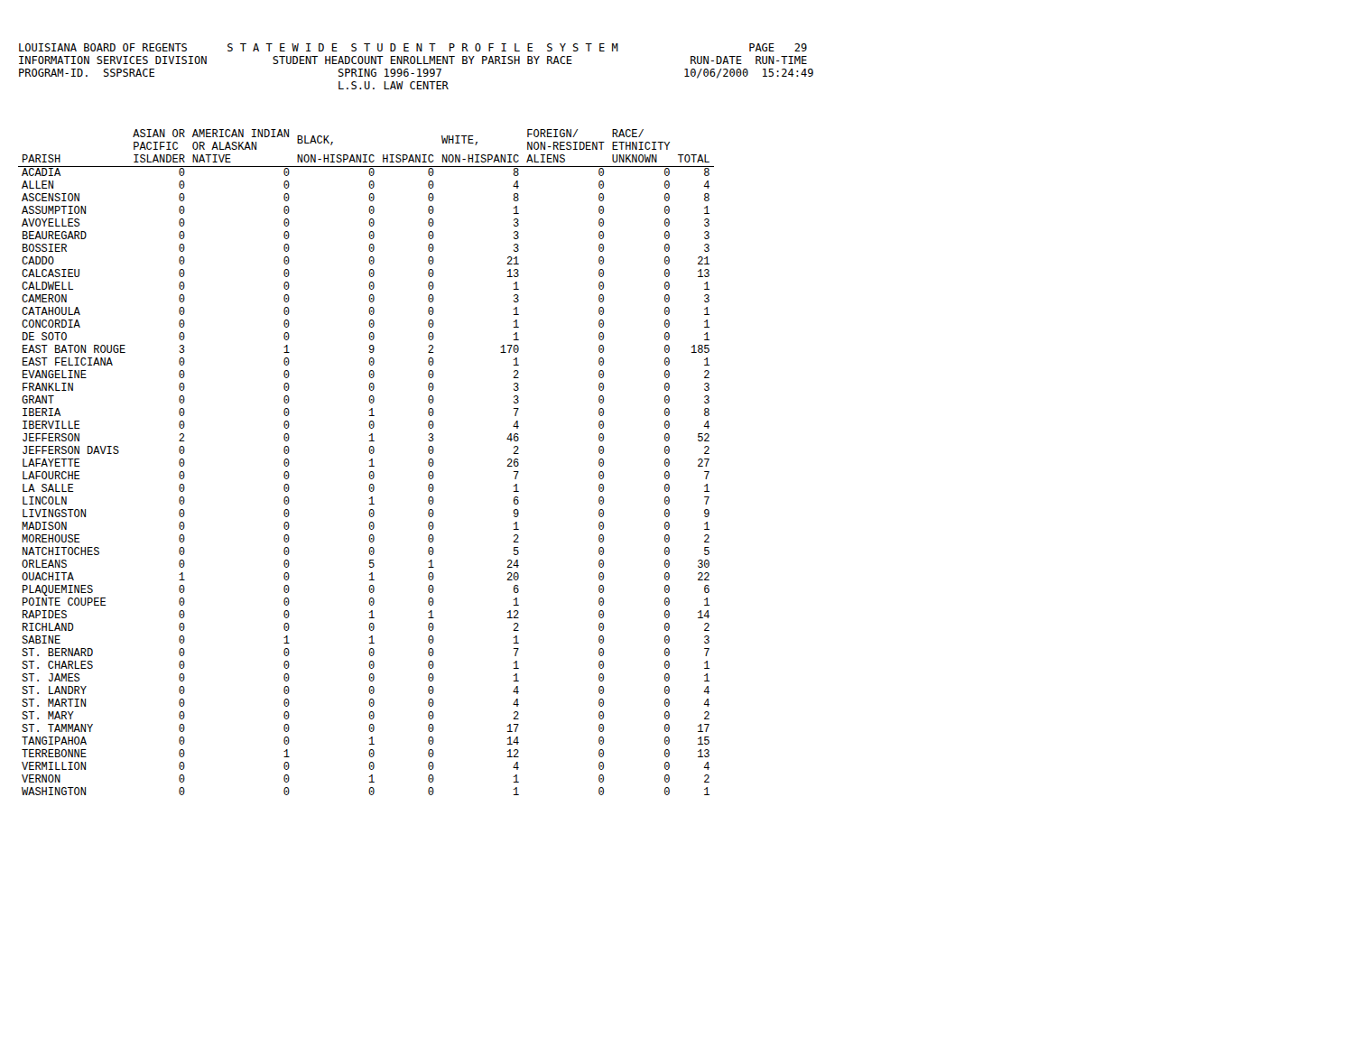LOUISIANA BOARD OF REGENTS      S T A T E W I D E  S T U D E N T  P R O F I L E  S Y S T E M                    PAGE   29
INFORMATION SERVICES DIVISION          STUDENT HEADCOUNT ENROLLMENT BY PARISH BY RACE                  RUN-DATE  RUN-TIME
PROGRAM-ID.  SSPSRACE                            SPRING 1996-1997                                     10/06/2000  15:24:49
                                                 L.S.U. LAW CENTER
| | ASIAN OR PACIFIC | AMERICAN INDIAN OR ALASKAN | BLACK, | | WHITE, | FOREIGN/ NON-RESIDENT | RACE/ ETHNICITY | |
| --- | --- | --- | --- | --- | --- | --- | --- | --- |
| PARISH | ISLANDER | NATIVE | NON-HISPANIC | HISPANIC | NON-HISPANIC | ALIENS | UNKNOWN | TOTAL |
| ACADIA | 0 | 0 | 0 | 0 | 8 | 0 | 0 | 8 |
| ALLEN | 0 | 0 | 0 | 0 | 4 | 0 | 0 | 4 |
| ASCENSION | 0 | 0 | 0 | 0 | 8 | 0 | 0 | 8 |
| ASSUMPTION | 0 | 0 | 0 | 0 | 1 | 0 | 0 | 1 |
| AVOYELLES | 0 | 0 | 0 | 0 | 3 | 0 | 0 | 3 |
| BEAUREGARD | 0 | 0 | 0 | 0 | 3 | 0 | 0 | 3 |
| BOSSIER | 0 | 0 | 0 | 0 | 3 | 0 | 0 | 3 |
| CADDO | 0 | 0 | 0 | 0 | 21 | 0 | 0 | 21 |
| CALCASIEU | 0 | 0 | 0 | 0 | 13 | 0 | 0 | 13 |
| CALDWELL | 0 | 0 | 0 | 0 | 1 | 0 | 0 | 1 |
| CAMERON | 0 | 0 | 0 | 0 | 3 | 0 | 0 | 3 |
| CATAHOULA | 0 | 0 | 0 | 0 | 1 | 0 | 0 | 1 |
| CONCORDIA | 0 | 0 | 0 | 0 | 1 | 0 | 0 | 1 |
| DE SOTO | 0 | 0 | 0 | 0 | 1 | 0 | 0 | 1 |
| EAST BATON ROUGE | 3 | 1 | 9 | 2 | 170 | 0 | 0 | 185 |
| EAST FELICIANA | 0 | 0 | 0 | 0 | 1 | 0 | 0 | 1 |
| EVANGELINE | 0 | 0 | 0 | 0 | 2 | 0 | 0 | 2 |
| FRANKLIN | 0 | 0 | 0 | 0 | 3 | 0 | 0 | 3 |
| GRANT | 0 | 0 | 0 | 0 | 3 | 0 | 0 | 3 |
| IBERIA | 0 | 0 | 1 | 0 | 7 | 0 | 0 | 8 |
| IBERVILLE | 0 | 0 | 0 | 0 | 4 | 0 | 0 | 4 |
| JEFFERSON | 2 | 0 | 1 | 3 | 46 | 0 | 0 | 52 |
| JEFFERSON DAVIS | 0 | 0 | 0 | 0 | 2 | 0 | 0 | 2 |
| LAFAYETTE | 0 | 0 | 1 | 0 | 26 | 0 | 0 | 27 |
| LAFOURCHE | 0 | 0 | 0 | 0 | 7 | 0 | 0 | 7 |
| LA SALLE | 0 | 0 | 0 | 0 | 1 | 0 | 0 | 1 |
| LINCOLN | 0 | 0 | 1 | 0 | 6 | 0 | 0 | 7 |
| LIVINGSTON | 0 | 0 | 0 | 0 | 9 | 0 | 0 | 9 |
| MADISON | 0 | 0 | 0 | 0 | 1 | 0 | 0 | 1 |
| MOREHOUSE | 0 | 0 | 0 | 0 | 2 | 0 | 0 | 2 |
| NATCHITOCHES | 0 | 0 | 0 | 0 | 5 | 0 | 0 | 5 |
| ORLEANS | 0 | 0 | 5 | 1 | 24 | 0 | 0 | 30 |
| OUACHITA | 1 | 0 | 1 | 0 | 20 | 0 | 0 | 22 |
| PLAQUEMINES | 0 | 0 | 0 | 0 | 6 | 0 | 0 | 6 |
| POINTE COUPEE | 0 | 0 | 0 | 0 | 1 | 0 | 0 | 1 |
| RAPIDES | 0 | 0 | 1 | 1 | 12 | 0 | 0 | 14 |
| RICHLAND | 0 | 0 | 0 | 0 | 2 | 0 | 0 | 2 |
| SABINE | 0 | 1 | 1 | 0 | 1 | 0 | 0 | 3 |
| ST. BERNARD | 0 | 0 | 0 | 0 | 7 | 0 | 0 | 7 |
| ST. CHARLES | 0 | 0 | 0 | 0 | 1 | 0 | 0 | 1 |
| ST. JAMES | 0 | 0 | 0 | 0 | 1 | 0 | 0 | 1 |
| ST. LANDRY | 0 | 0 | 0 | 0 | 4 | 0 | 0 | 4 |
| ST. MARTIN | 0 | 0 | 0 | 0 | 4 | 0 | 0 | 4 |
| ST. MARY | 0 | 0 | 0 | 0 | 2 | 0 | 0 | 2 |
| ST. TAMMANY | 0 | 0 | 0 | 0 | 17 | 0 | 0 | 17 |
| TANGIPAHOA | 0 | 0 | 1 | 0 | 14 | 0 | 0 | 15 |
| TERREBONNE | 0 | 1 | 0 | 0 | 12 | 0 | 0 | 13 |
| VERMILLION | 0 | 0 | 0 | 0 | 4 | 0 | 0 | 4 |
| VERNON | 0 | 0 | 1 | 0 | 1 | 0 | 0 | 2 |
| WASHINGTON | 0 | 0 | 0 | 0 | 1 | 0 | 0 | 1 |